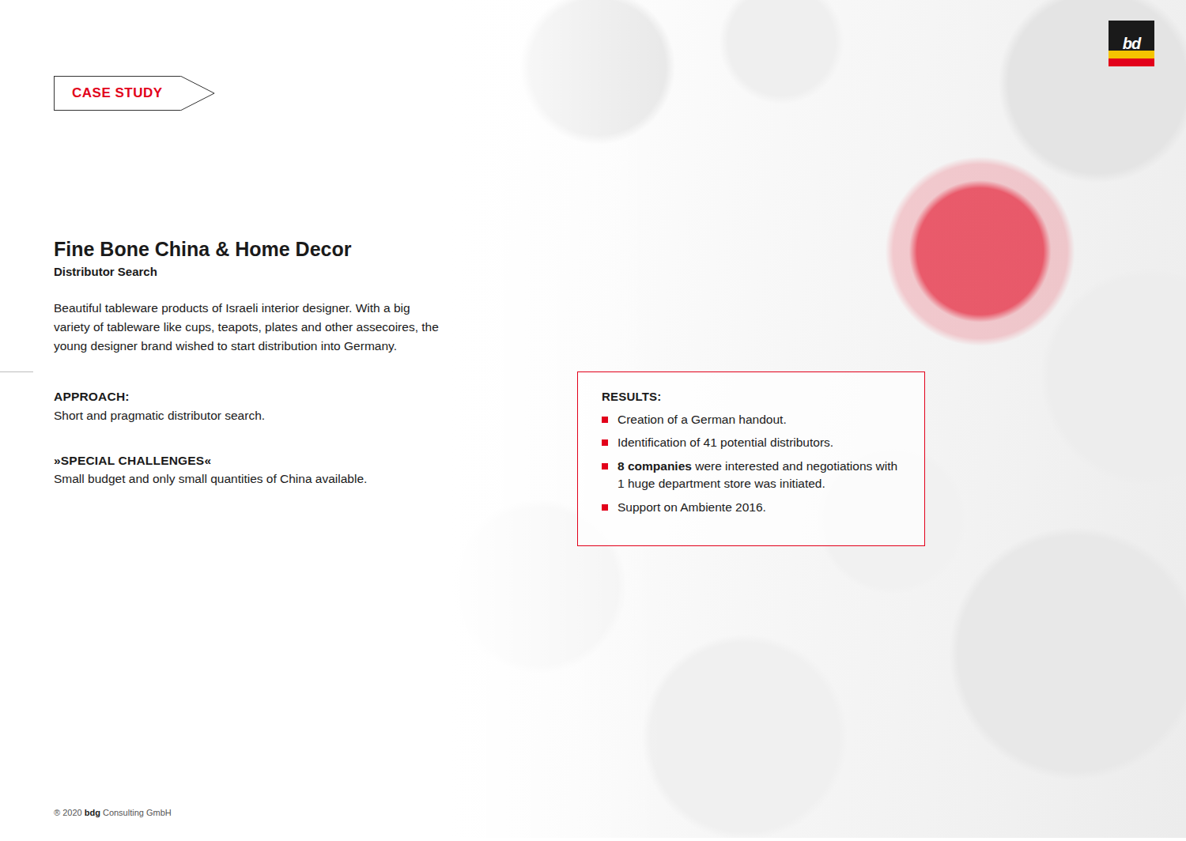bd
CASE STUDY
Fine Bone China & Home Decor
Distributor Search
Beautiful tableware products of Israeli interior designer. With a big variety of tableware like cups, teapots, plates and other assecoires, the young designer brand wished to start distribution into Germany.
APPROACH:
Short and pragmatic distributor search.
»SPECIAL CHALLENGES«
Small budget and only small quantities of China available.
RESULTS:
Creation of a German handout.
Identification of 41 potential distributors.
8 companies were interested and negotiations with 1 huge department store was initiated.
Support on Ambiente 2016.
® 2020 bdg Consulting GmbH